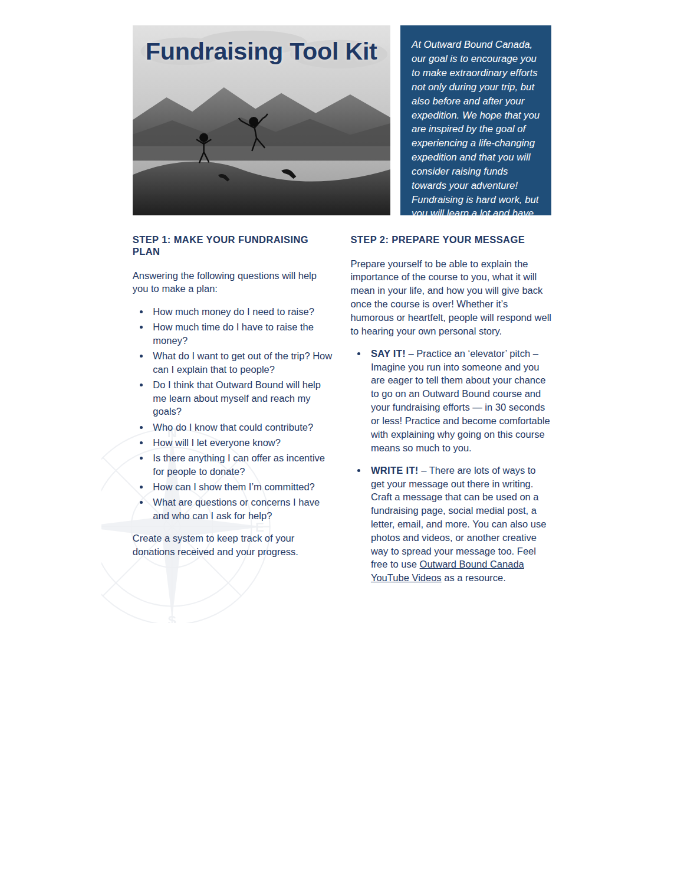N E S W
Fundraising Tool Kit
At Outward Bound Canada, our goal is to encourage you to make extraordinary efforts not only during your trip, but also before and after your expedition. We hope that you are inspired by the goal of experiencing a life-changing expedition and that you will consider raising funds towards your adventure! Fundraising is hard work, but you will learn a lot and have great success if you are determined, creative, and inspired!
Step 1: Make your fundraising plan
Answering the following questions will help you to make a plan:
How much money do I need to raise?
How much time do I have to raise the money?
What do I want to get out of the trip? How can I explain that to people?
Do I think that Outward Bound will help me learn about myself and reach my goals?
Who do I know that could contribute?
How will I let everyone know?
Is there anything I can offer as incentive for people to donate?
How can I show them I’m committed?
What are questions or concerns I have and who can I ask for help?
Create a system to keep track of your donations received and your progress.
Step 2: Prepare your message
Prepare yourself to be able to explain the importance of the course to you, what it will mean in your life, and how you will give back once the course is over! Whether it’s humorous or heartfelt, people will respond well to hearing your own personal story.
SAY IT! – Practice an ‘elevator’ pitch – Imagine you run into someone and you are eager to tell them about your chance to go on an Outward Bound course and your fundraising efforts — in 30 seconds or less! Practice and become comfortable with explaining why going on this course means so much to you.
WRITE IT! – There are lots of ways to get your message out there in writing. Craft a message that can be used on a fundraising page, social medial post, a letter, email, and more. You can also use photos and videos, or another creative way to spread your message too. Feel free to use Outward Bound Canada YouTube Videos as a resource.